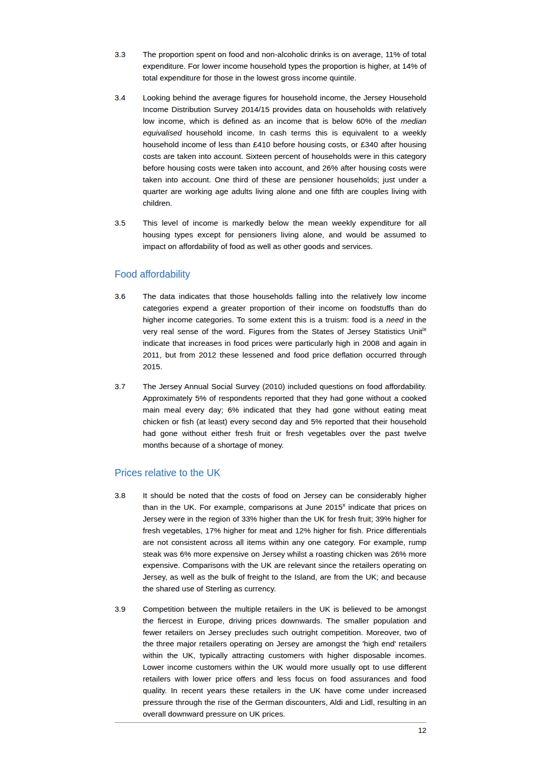3.3 The proportion spent on food and non-alcoholic drinks is on average, 11% of total expenditure. For lower income household types the proportion is higher, at 14% of total expenditure for those in the lowest gross income quintile.
3.4 Looking behind the average figures for household income, the Jersey Household Income Distribution Survey 2014/15 provides data on households with relatively low income, which is defined as an income that is below 60% of the median equivalised household income. In cash terms this is equivalent to a weekly household income of less than £410 before housing costs, or £340 after housing costs are taken into account. Sixteen percent of households were in this category before housing costs were taken into account, and 26% after housing costs were taken into account. One third of these are pensioner households; just under a quarter are working age adults living alone and one fifth are couples living with children.
3.5 This level of income is markedly below the mean weekly expenditure for all housing types except for pensioners living alone, and would be assumed to impact on affordability of food as well as other goods and services.
Food affordability
3.6 The data indicates that those households falling into the relatively low income categories expend a greater proportion of their income on foodstuffs than do higher income categories. To some extent this is a truism: food is a need in the very real sense of the word. Figures from the States of Jersey Statistics Unitix indicate that increases in food prices were particularly high in 2008 and again in 2011, but from 2012 these lessened and food price deflation occurred through 2015.
3.7 The Jersey Annual Social Survey (2010) included questions on food affordability. Approximately 5% of respondents reported that they had gone without a cooked main meal every day; 6% indicated that they had gone without eating meat chicken or fish (at least) every second day and 5% reported that their household had gone without either fresh fruit or fresh vegetables over the past twelve months because of a shortage of money.
Prices relative to the UK
3.8 It should be noted that the costs of food on Jersey can be considerably higher than in the UK. For example, comparisons at June 2015x indicate that prices on Jersey were in the region of 33% higher than the UK for fresh fruit; 39% higher for fresh vegetables, 17% higher for meat and 12% higher for fish. Price differentials are not consistent across all items within any one category. For example, rump steak was 6% more expensive on Jersey whilst a roasting chicken was 26% more expensive. Comparisons with the UK are relevant since the retailers operating on Jersey, as well as the bulk of freight to the Island, are from the UK; and because the shared use of Sterling as currency.
3.9 Competition between the multiple retailers in the UK is believed to be amongst the fiercest in Europe, driving prices downwards. The smaller population and fewer retailers on Jersey precludes such outright competition. Moreover, two of the three major retailers operating on Jersey are amongst the 'high end' retailers within the UK, typically attracting customers with higher disposable incomes. Lower income customers within the UK would more usually opt to use different retailers with lower price offers and less focus on food assurances and food quality. In recent years these retailers in the UK have come under increased pressure through the rise of the German discounters, Aldi and Lidl, resulting in an overall downward pressure on UK prices.
12